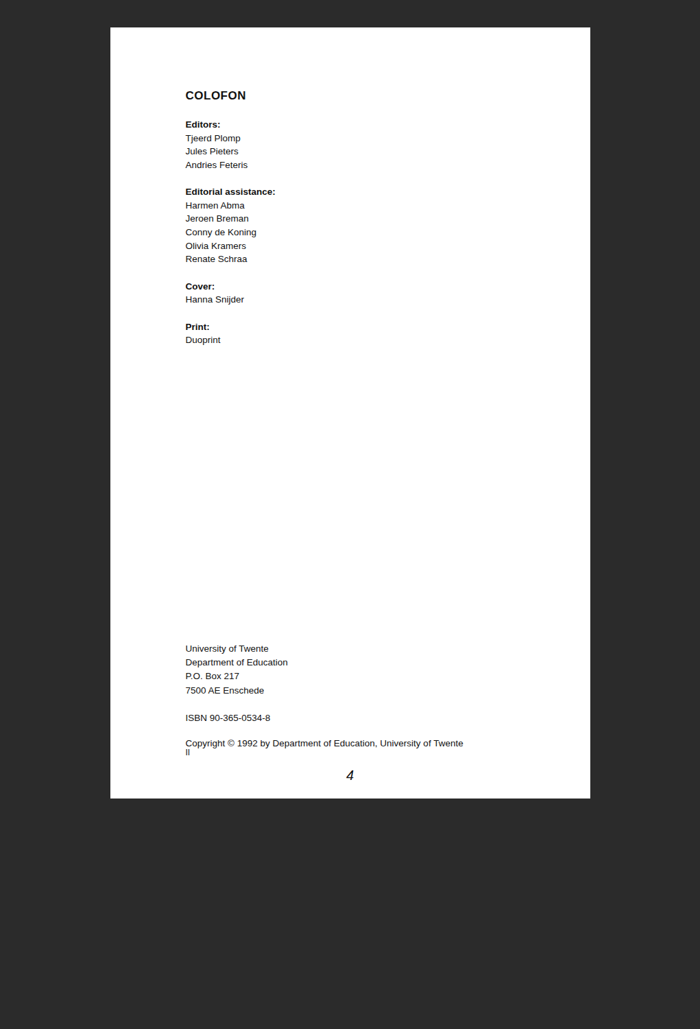COLOFON
Editors:
Tjeerd Plomp
Jules Pieters
Andries Feteris
Editorial assistance:
Harmen Abma
Jeroen Breman
Conny de Koning
Olivia Kramers
Renate Schraa
Cover:
Hanna Snijder
Print:
Duoprint
University of Twente
Department of Education
P.O. Box 217
7500 AE Enschede
ISBN 90-365-0534-8
Copyright © 1992 by Department of Education, University of Twente
II
4